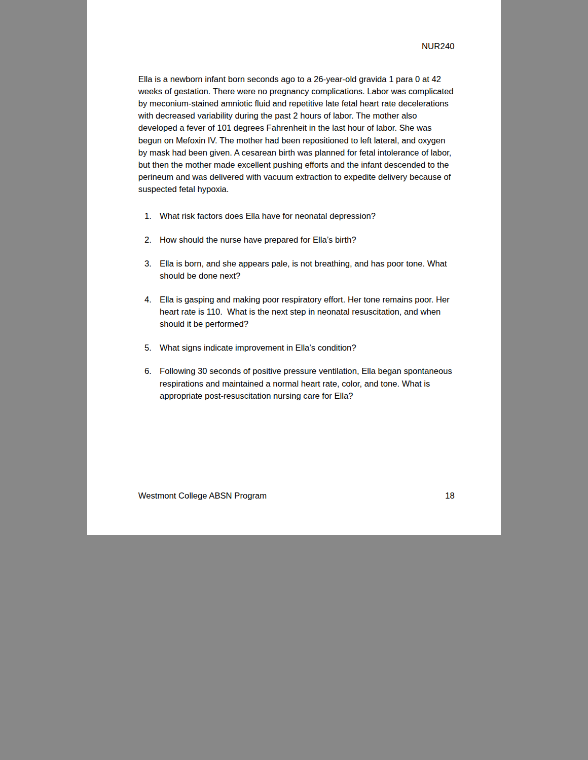NUR240
Ella is a newborn infant born seconds ago to a 26-year-old gravida 1 para 0 at 42 weeks of gestation. There were no pregnancy complications. Labor was complicated by meconium-stained amniotic fluid and repetitive late fetal heart rate decelerations with decreased variability during the past 2 hours of labor. The mother also developed a fever of 101 degrees Fahrenheit in the last hour of labor. She was begun on Mefoxin IV. The mother had been repositioned to left lateral, and oxygen by mask had been given. A cesarean birth was planned for fetal intolerance of labor, but then the mother made excellent pushing efforts and the infant descended to the perineum and was delivered with vacuum extraction to expedite delivery because of suspected fetal hypoxia.
What risk factors does Ella have for neonatal depression?
How should the nurse have prepared for Ella’s birth?
Ella is born, and she appears pale, is not breathing, and has poor tone. What should be done next?
Ella is gasping and making poor respiratory effort. Her tone remains poor. Her heart rate is 110. What is the next step in neonatal resuscitation, and when should it be performed?
What signs indicate improvement in Ella’s condition?
Following 30 seconds of positive pressure ventilation, Ella began spontaneous respirations and maintained a normal heart rate, color, and tone. What is appropriate post-resuscitation nursing care for Ella?
Westmont College ABSN Program 18